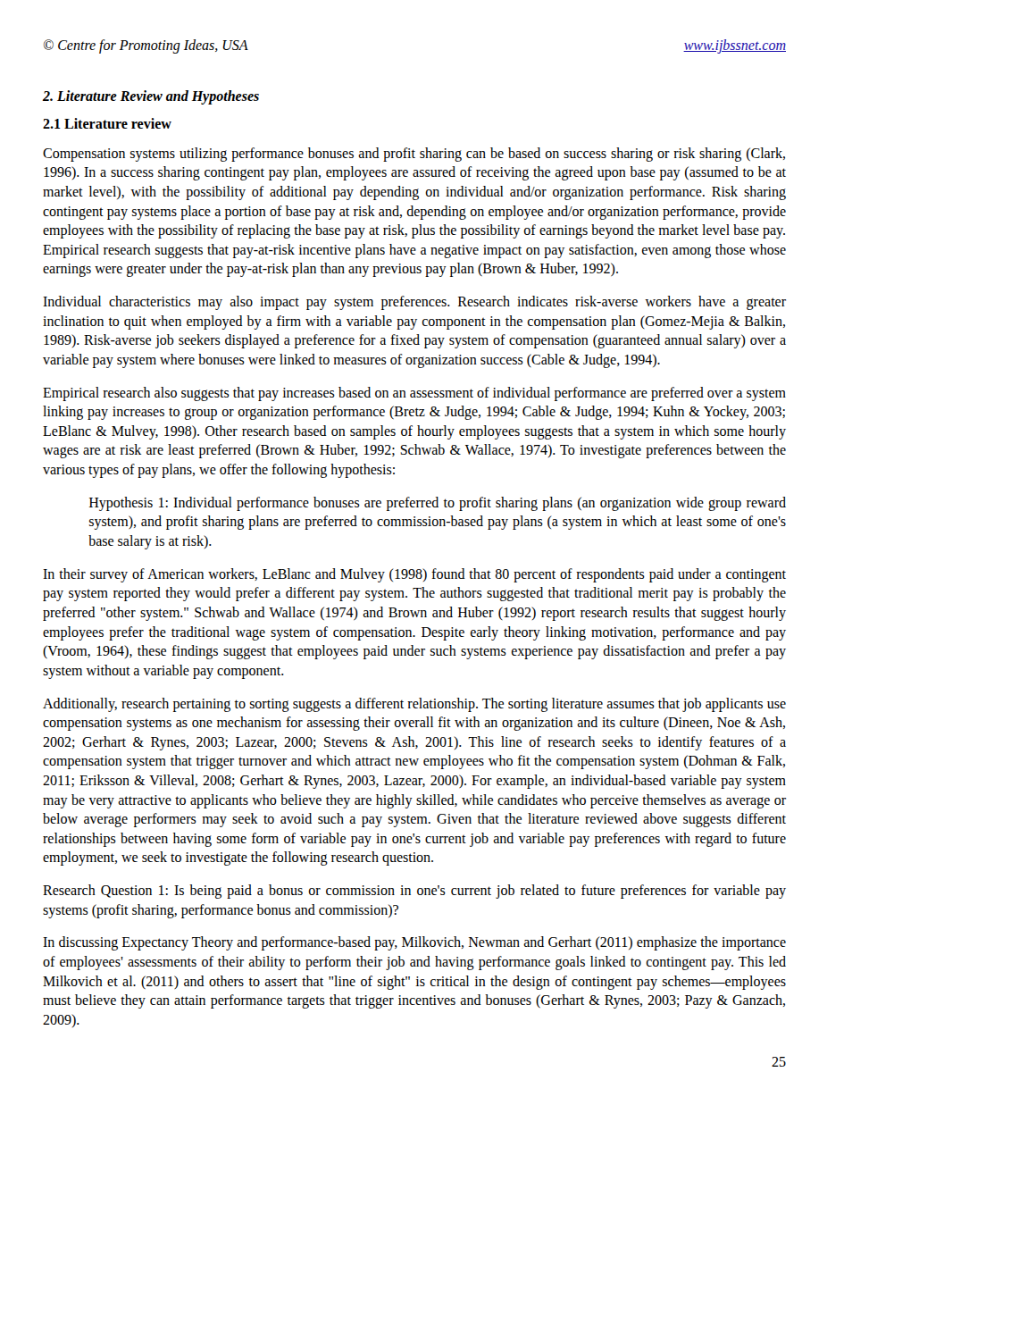© Centre for Promoting Ideas, USA www.ijbssnet.com
2. Literature Review and Hypotheses
2.1 Literature review
Compensation systems utilizing performance bonuses and profit sharing can be based on success sharing or risk sharing (Clark, 1996). In a success sharing contingent pay plan, employees are assured of receiving the agreed upon base pay (assumed to be at market level), with the possibility of additional pay depending on individual and/or organization performance. Risk sharing contingent pay systems place a portion of base pay at risk and, depending on employee and/or organization performance, provide employees with the possibility of replacing the base pay at risk, plus the possibility of earnings beyond the market level base pay. Empirical research suggests that pay-at-risk incentive plans have a negative impact on pay satisfaction, even among those whose earnings were greater under the pay-at-risk plan than any previous pay plan (Brown & Huber, 1992).
Individual characteristics may also impact pay system preferences. Research indicates risk-averse workers have a greater inclination to quit when employed by a firm with a variable pay component in the compensation plan (Gomez-Mejia & Balkin, 1989). Risk-averse job seekers displayed a preference for a fixed pay system of compensation (guaranteed annual salary) over a variable pay system where bonuses were linked to measures of organization success (Cable & Judge, 1994).
Empirical research also suggests that pay increases based on an assessment of individual performance are preferred over a system linking pay increases to group or organization performance (Bretz & Judge, 1994; Cable & Judge, 1994; Kuhn & Yockey, 2003; LeBlanc & Mulvey, 1998). Other research based on samples of hourly employees suggests that a system in which some hourly wages are at risk are least preferred (Brown & Huber, 1992; Schwab & Wallace, 1974). To investigate preferences between the various types of pay plans, we offer the following hypothesis:
Hypothesis 1: Individual performance bonuses are preferred to profit sharing plans (an organization wide group reward system), and profit sharing plans are preferred to commission-based pay plans (a system in which at least some of one's base salary is at risk).
In their survey of American workers, LeBlanc and Mulvey (1998) found that 80 percent of respondents paid under a contingent pay system reported they would prefer a different pay system. The authors suggested that traditional merit pay is probably the preferred "other system." Schwab and Wallace (1974) and Brown and Huber (1992) report research results that suggest hourly employees prefer the traditional wage system of compensation. Despite early theory linking motivation, performance and pay (Vroom, 1964), these findings suggest that employees paid under such systems experience pay dissatisfaction and prefer a pay system without a variable pay component.
Additionally, research pertaining to sorting suggests a different relationship. The sorting literature assumes that job applicants use compensation systems as one mechanism for assessing their overall fit with an organization and its culture (Dineen, Noe & Ash, 2002; Gerhart & Rynes, 2003; Lazear, 2000; Stevens & Ash, 2001). This line of research seeks to identify features of a compensation system that trigger turnover and which attract new employees who fit the compensation system (Dohman & Falk, 2011; Eriksson & Villeval, 2008; Gerhart & Rynes, 2003, Lazear, 2000). For example, an individual-based variable pay system may be very attractive to applicants who believe they are highly skilled, while candidates who perceive themselves as average or below average performers may seek to avoid such a pay system. Given that the literature reviewed above suggests different relationships between having some form of variable pay in one's current job and variable pay preferences with regard to future employment, we seek to investigate the following research question.
Research Question 1: Is being paid a bonus or commission in one's current job related to future preferences for variable pay systems (profit sharing, performance bonus and commission)?
In discussing Expectancy Theory and performance-based pay, Milkovich, Newman and Gerhart (2011) emphasize the importance of employees' assessments of their ability to perform their job and having performance goals linked to contingent pay. This led Milkovich et al. (2011) and others to assert that "line of sight" is critical in the design of contingent pay schemes—employees must believe they can attain performance targets that trigger incentives and bonuses (Gerhart & Rynes, 2003; Pazy & Ganzach, 2009).
25